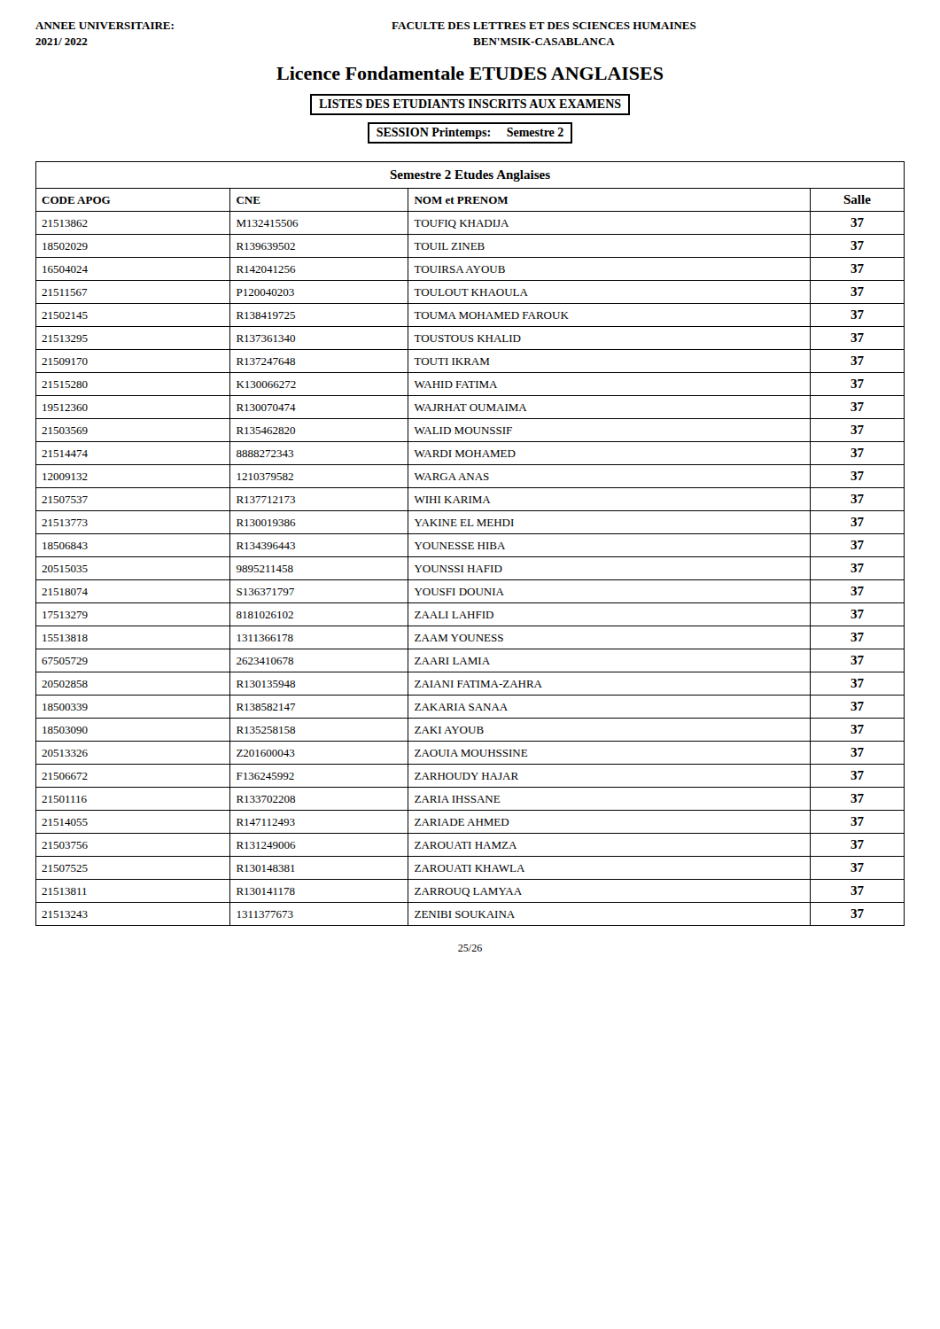ANNEE UNIVERSITAIRE:
2021/ 2022
FACULTE DES LETTRES ET DES SCIENCES HUMAINES
BEN'MSIK-CASABLANCA
Licence Fondamentale ETUDES ANGLAISES
LISTES DES ETUDIANTS INSCRITS AUX EXAMENS
SESSION Printemps: Semestre 2
Semestre 2 Etudes Anglaises
| CODE APOG | CNE | NOM et PRENOM | Salle |
| --- | --- | --- | --- |
| 21513862 | M132415506 | TOUFIQ KHADIJA | 37 |
| 18502029 | R139639502 | TOUIL ZINEB | 37 |
| 16504024 | R142041256 | TOUIRSA AYOUB | 37 |
| 21511567 | P120040203 | TOULOUT KHAOULA | 37 |
| 21502145 | R138419725 | TOUMA MOHAMED FAROUK | 37 |
| 21513295 | R137361340 | TOUSTOUS KHALID | 37 |
| 21509170 | R137247648 | TOUTI IKRAM | 37 |
| 21515280 | K130066272 | WAHID FATIMA | 37 |
| 19512360 | R130070474 | WAJRHAT OUMAIMA | 37 |
| 21503569 | R135462820 | WALID MOUNSSIF | 37 |
| 21514474 | 8888272343 | WARDI MOHAMED | 37 |
| 12009132 | 1210379582 | WARGA ANAS | 37 |
| 21507537 | R137712173 | WIHI KARIMA | 37 |
| 21513773 | R130019386 | YAKINE EL MEHDI | 37 |
| 18506843 | R134396443 | YOUNESSE HIBA | 37 |
| 20515035 | 9895211458 | YOUNSSI HAFID | 37 |
| 21518074 | S136371797 | YOUSFI DOUNIA | 37 |
| 17513279 | 8181026102 | ZAALI LAHFID | 37 |
| 15513818 | 1311366178 | ZAAM YOUNESS | 37 |
| 67505729 | 2623410678 | ZAARI LAMIA | 37 |
| 20502858 | R130135948 | ZAIANI FATIMA-ZAHRA | 37 |
| 18500339 | R138582147 | ZAKARIA SANAA | 37 |
| 18503090 | R135258158 | ZAKI AYOUB | 37 |
| 20513326 | Z201600043 | ZAOUIA MOUHSSINE | 37 |
| 21506672 | F136245992 | ZARHOUDY HAJAR | 37 |
| 21501116 | R133702208 | ZARIA IHSSANE | 37 |
| 21514055 | R147112493 | ZARIADE AHMED | 37 |
| 21503756 | R131249006 | ZAROUATI HAMZA | 37 |
| 21507525 | R130148381 | ZAROUATI KHAWLA | 37 |
| 21513811 | R130141178 | ZARROUQ LAMYAA | 37 |
| 21513243 | 1311377673 | ZENIBI SOUKAINA | 37 |
25/26